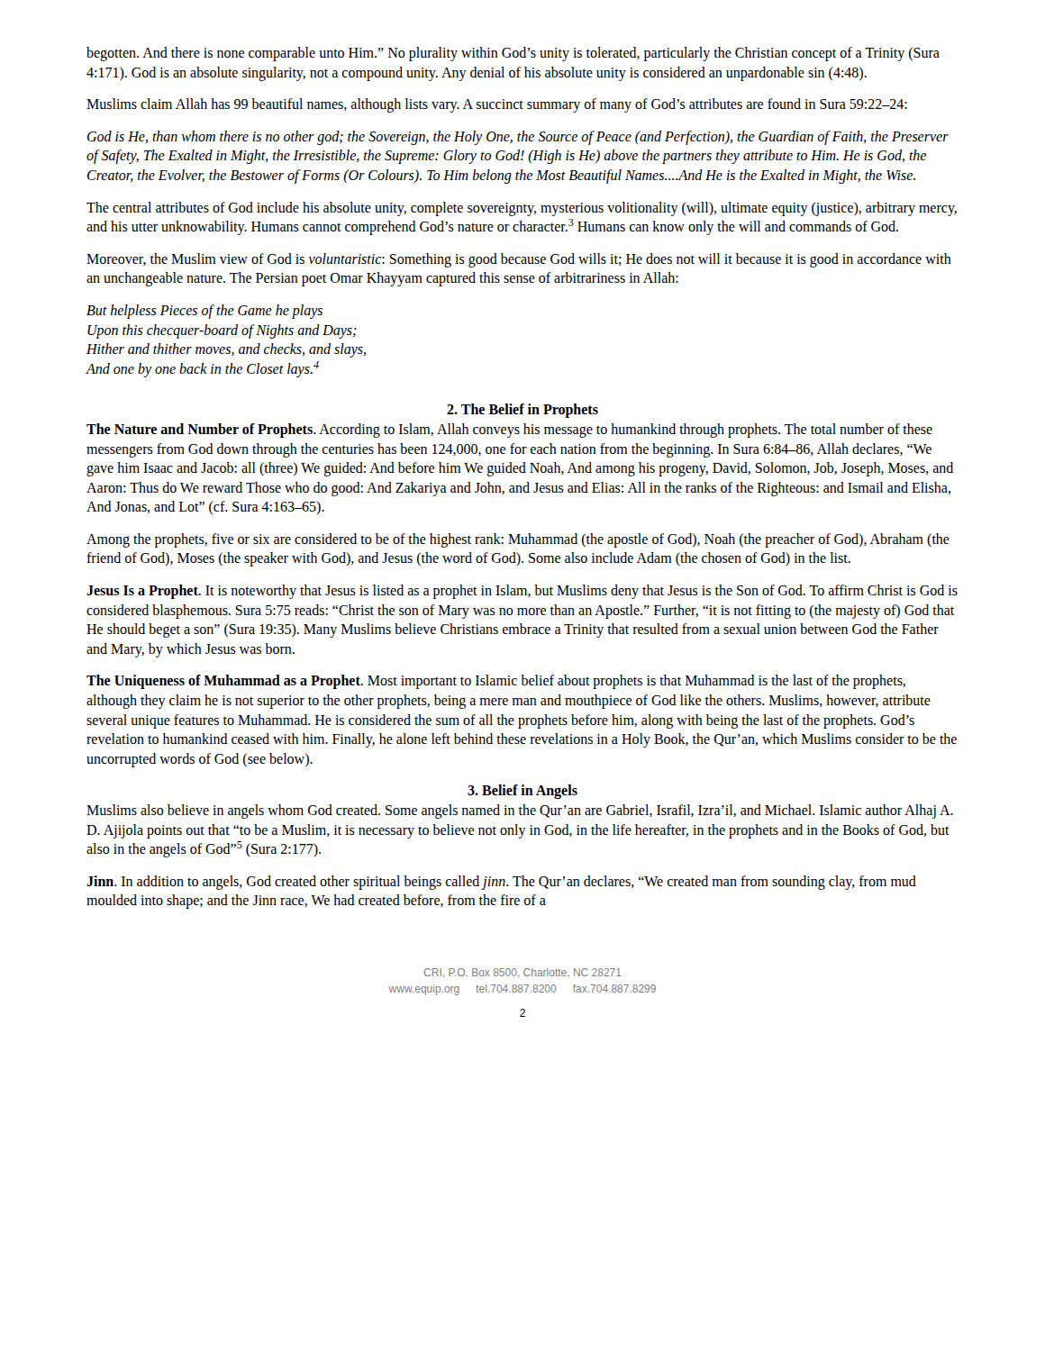begotten. And there is none comparable unto Him.” No plurality within God’s unity is tolerated, particularly the Christian concept of a Trinity (Sura 4:171). God is an absolute singularity, not a compound unity. Any denial of his absolute unity is considered an unpardonable sin (4:48).
Muslims claim Allah has 99 beautiful names, although lists vary. A succinct summary of many of God’s attributes are found in Sura 59:22–24:
God is He, than whom there is no other god; the Sovereign, the Holy One, the Source of Peace (and Perfection), the Guardian of Faith, the Preserver of Safety, The Exalted in Might, the Irresistible, the Supreme: Glory to God! (High is He) above the partners they attribute to Him. He is God, the Creator, the Evolver, the Bestower of Forms (Or Colours). To Him belong the Most Beautiful Names....And He is the Exalted in Might, the Wise.
The central attributes of God include his absolute unity, complete sovereignty, mysterious volitionality (will), ultimate equity (justice), arbitrary mercy, and his utter unknowability. Humans cannot comprehend God’s nature or character.3 Humans can know only the will and commands of God.
Moreover, the Muslim view of God is voluntaristic: Something is good because God wills it; He does not will it because it is good in accordance with an unchangeable nature. The Persian poet Omar Khayyam captured this sense of arbitrariness in Allah:
But helpless Pieces of the Game he plays
Upon this checquer-board of Nights and Days;
Hither and thither moves, and checks, and slays,
And one by one back in the Closet lays.4
2. The Belief in Prophets
The Nature and Number of Prophets. According to Islam, Allah conveys his message to humankind through prophets. The total number of these messengers from God down through the centuries has been 124,000, one for each nation from the beginning. In Sura 6:84–86, Allah declares, “We gave him Isaac and Jacob: all (three) We guided: And before him We guided Noah, And among his progeny, David, Solomon, Job, Joseph, Moses, and Aaron: Thus do We reward Those who do good: And Zakariya and John, and Jesus and Elias: All in the ranks of the Righteous: and Ismail and Elisha, And Jonas, and Lot” (cf. Sura 4:163–65).
Among the prophets, five or six are considered to be of the highest rank: Muhammad (the apostle of God), Noah (the preacher of God), Abraham (the friend of God), Moses (the speaker with God), and Jesus (the word of God). Some also include Adam (the chosen of God) in the list.
Jesus Is a Prophet. It is noteworthy that Jesus is listed as a prophet in Islam, but Muslims deny that Jesus is the Son of God. To affirm Christ is God is considered blasphemous. Sura 5:75 reads: “Christ the son of Mary was no more than an Apostle.” Further, “it is not fitting to (the majesty of) God that He should beget a son” (Sura 19:35). Many Muslims believe Christians embrace a Trinity that resulted from a sexual union between God the Father and Mary, by which Jesus was born.
The Uniqueness of Muhammad as a Prophet. Most important to Islamic belief about prophets is that Muhammad is the last of the prophets, although they claim he is not superior to the other prophets, being a mere man and mouthpiece of God like the others. Muslims, however, attribute several unique features to Muhammad. He is considered the sum of all the prophets before him, along with being the last of the prophets. God’s revelation to humankind ceased with him. Finally, he alone left behind these revelations in a Holy Book, the Qur’an, which Muslims consider to be the uncorrupted words of God (see below).
3. Belief in Angels
Muslims also believe in angels whom God created. Some angels named in the Qur’an are Gabriel, Israfil, Izra’il, and Michael. Islamic author Alhaj A. D. Ajijola points out that “to be a Muslim, it is necessary to believe not only in God, in the life hereafter, in the prophets and in the Books of God, but also in the angels of God”5 (Sura 2:177).
Jinn. In addition to angels, God created other spiritual beings called jinn. The Qur’an declares, “We created man from sounding clay, from mud moulded into shape; and the Jinn race, We had created before, from the fire of a
CRI, P.O. Box 8500, Charlotte, NC 28271
www.equip.org tel.704.887.8200 fax.704.887.8299
2